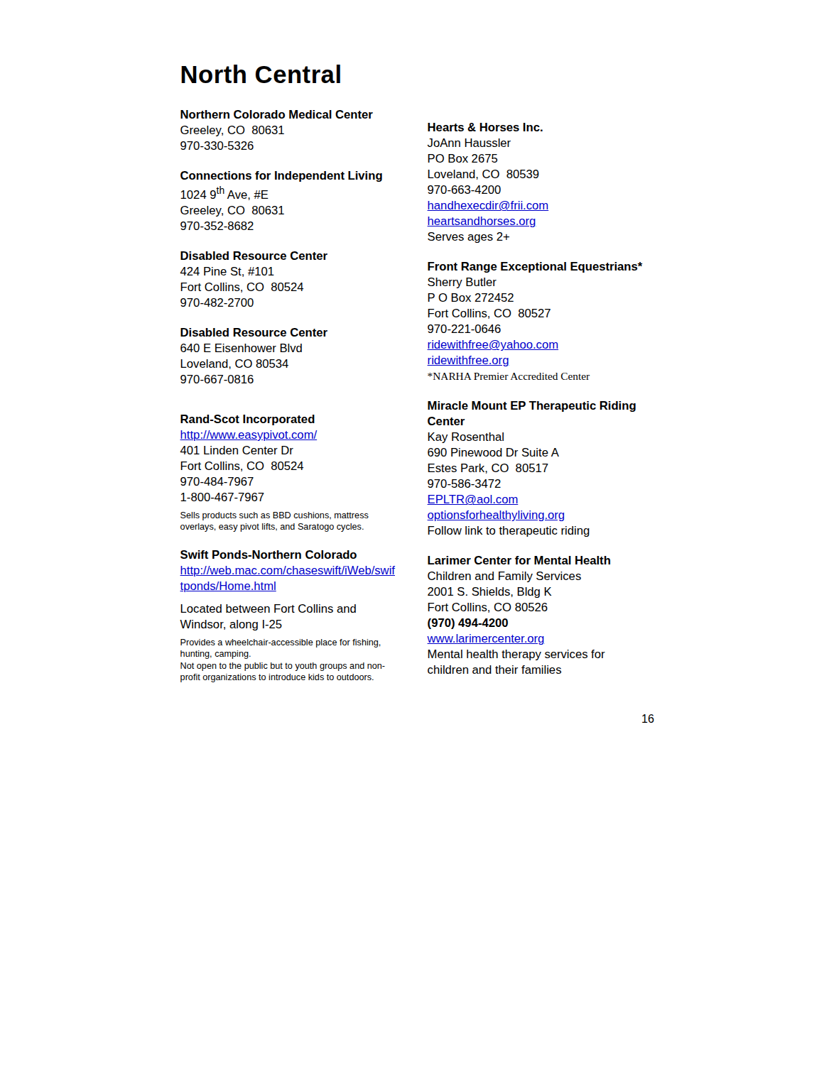North Central
Northern Colorado Medical Center
Greeley, CO 80631
970-330-5326
Connections for Independent Living
1024 9th Ave, #E
Greeley, CO 80631
970-352-8682
Disabled Resource Center
424 Pine St, #101
Fort Collins, CO 80524
970-482-2700
Disabled Resource Center
640 E Eisenhower Blvd
Loveland, CO 80534
970-667-0816
Rand-Scot Incorporated
http://www.easypivot.com/
401 Linden Center Dr
Fort Collins, CO 80524
970-484-7967
1-800-467-7967
Sells products such as BBD cushions, mattress overlays, easy pivot lifts, and Saratogo cycles.
Swift Ponds-Northern Colorado
http://web.mac.com/chaseswift/iWeb/swiftponds/Home.html
Located between Fort Collins and Windsor, along I-25
Provides a wheelchair-accessible place for fishing, hunting, camping.
Not open to the public but to youth groups and non-profit organizations to introduce kids to outdoors.
Hearts & Horses Inc.
JoAnn Haussler
PO Box 2675
Loveland, CO 80539
970-663-4200
handhexecdir@frii.com
heartsandhorses.org
Serves ages 2+
Front Range Exceptional Equestrians*
Sherry Butler
P O Box 272452
Fort Collins, CO 80527
970-221-0646
ridewithfree@yahoo.com
ridewithfree.org
*NARHA Premier Accredited Center
Miracle Mount EP Therapeutic Riding Center
Kay Rosenthal
690 Pinewood Dr Suite A
Estes Park, CO 80517
970-586-3472
EPLTR@aol.com
optionsforhealthyliving.org
Follow link to therapeutic riding
Larimer Center for Mental Health
Children and Family Services
2001 S. Shields, Bldg K
Fort Collins, CO 80526
(970) 494-4200
www.larimercenter.org
Mental health therapy services for children and their families
16